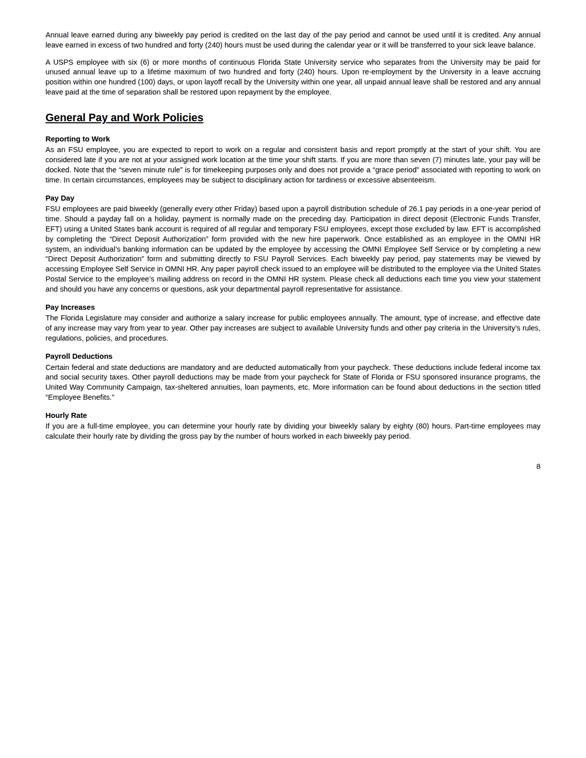Annual leave earned during any biweekly pay period is credited on the last day of the pay period and cannot be used until it is credited. Any annual leave earned in excess of two hundred and forty (240) hours must be used during the calendar year or it will be transferred to your sick leave balance.
A USPS employee with six (6) or more months of continuous Florida State University service who separates from the University may be paid for unused annual leave up to a lifetime maximum of two hundred and forty (240) hours. Upon re-employment by the University in a leave accruing position within one hundred (100) days, or upon layoff recall by the University within one year, all unpaid annual leave shall be restored and any annual leave paid at the time of separation shall be restored upon repayment by the employee.
General Pay and Work Policies
Reporting to Work
As an FSU employee, you are expected to report to work on a regular and consistent basis and report promptly at the start of your shift. You are considered late if you are not at your assigned work location at the time your shift starts. If you are more than seven (7) minutes late, your pay will be docked. Note that the “seven minute rule” is for timekeeping purposes only and does not provide a “grace period” associated with reporting to work on time. In certain circumstances, employees may be subject to disciplinary action for tardiness or excessive absenteeism.
Pay Day
FSU employees are paid biweekly (generally every other Friday) based upon a payroll distribution schedule of 26.1 pay periods in a one-year period of time. Should a payday fall on a holiday, payment is normally made on the preceding day. Participation in direct deposit (Electronic Funds Transfer, EFT) using a United States bank account is required of all regular and temporary FSU employees, except those excluded by law. EFT is accomplished by completing the “Direct Deposit Authorization” form provided with the new hire paperwork. Once established as an employee in the OMNI HR system, an individual’s banking information can be updated by the employee by accessing the OMNI Employee Self Service or by completing a new “Direct Deposit Authorization” form and submitting directly to FSU Payroll Services. Each biweekly pay period, pay statements may be viewed by accessing Employee Self Service in OMNI HR. Any paper payroll check issued to an employee will be distributed to the employee via the United States Postal Service to the employee’s mailing address on record in the OMNI HR system. Please check all deductions each time you view your statement and should you have any concerns or questions, ask your departmental payroll representative for assistance.
Pay Increases
The Florida Legislature may consider and authorize a salary increase for public employees annually. The amount, type of increase, and effective date of any increase may vary from year to year. Other pay increases are subject to available University funds and other pay criteria in the University’s rules, regulations, policies, and procedures.
Payroll Deductions
Certain federal and state deductions are mandatory and are deducted automatically from your paycheck. These deductions include federal income tax and social security taxes. Other payroll deductions may be made from your paycheck for State of Florida or FSU sponsored insurance programs, the United Way Community Campaign, tax-sheltered annuities, loan payments, etc. More information can be found about deductions in the section titled “Employee Benefits.”
Hourly Rate
If you are a full-time employee, you can determine your hourly rate by dividing your biweekly salary by eighty (80) hours. Part-time employees may calculate their hourly rate by dividing the gross pay by the number of hours worked in each biweekly pay period.
8